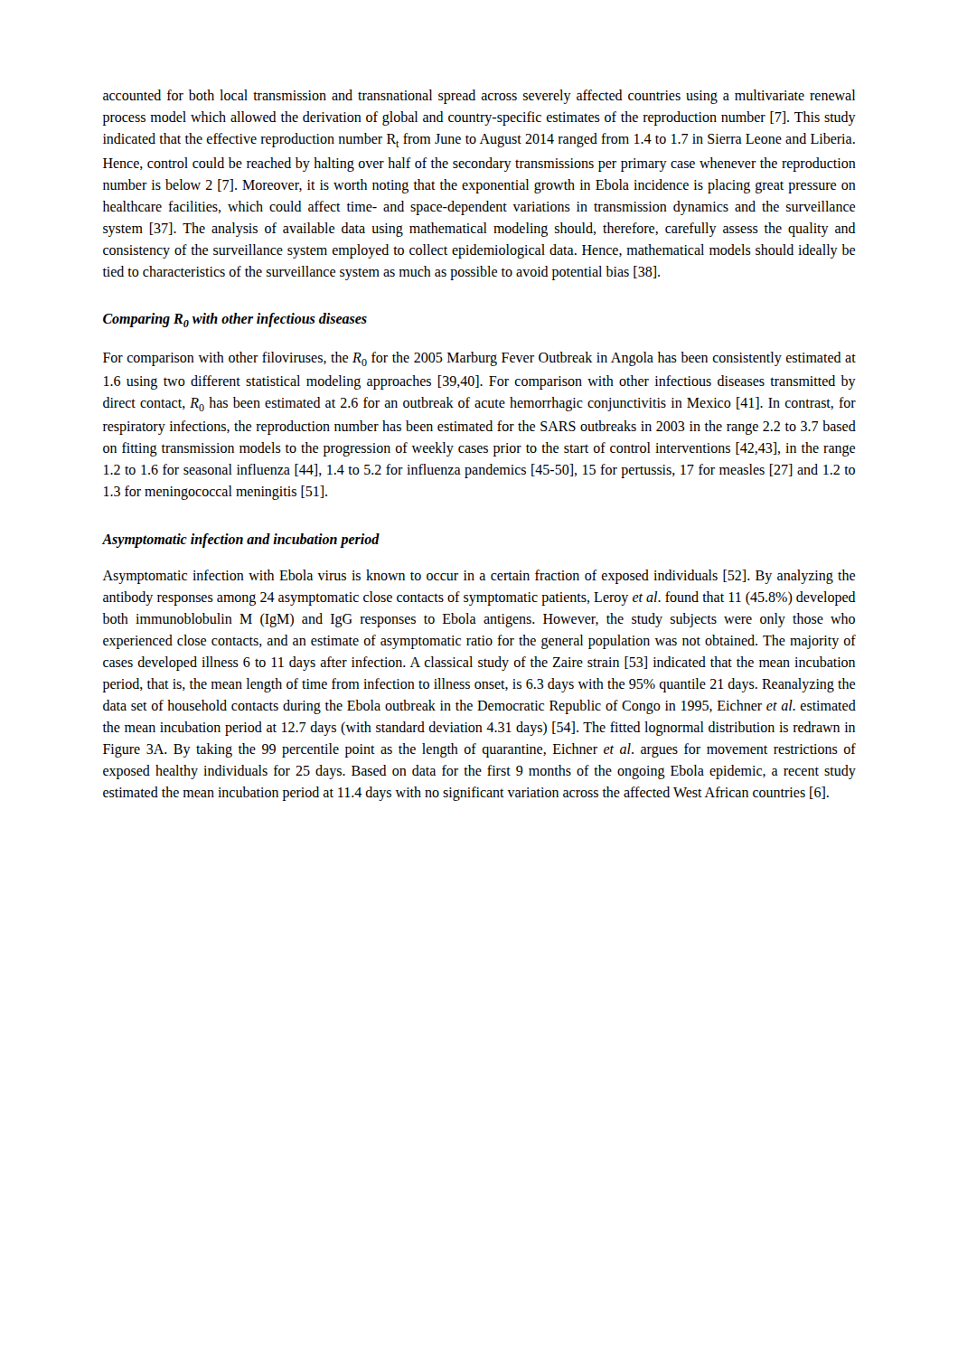accounted for both local transmission and transnational spread across severely affected countries using a multivariate renewal process model which allowed the derivation of global and country-specific estimates of the reproduction number [7]. This study indicated that the effective reproduction number Rt from June to August 2014 ranged from 1.4 to 1.7 in Sierra Leone and Liberia. Hence, control could be reached by halting over half of the secondary transmissions per primary case whenever the reproduction number is below 2 [7]. Moreover, it is worth noting that the exponential growth in Ebola incidence is placing great pressure on healthcare facilities, which could affect time- and space-dependent variations in transmission dynamics and the surveillance system [37]. The analysis of available data using mathematical modeling should, therefore, carefully assess the quality and consistency of the surveillance system employed to collect epidemiological data. Hence, mathematical models should ideally be tied to characteristics of the surveillance system as much as possible to avoid potential bias [38].
Comparing R0 with other infectious diseases
For comparison with other filoviruses, the R0 for the 2005 Marburg Fever Outbreak in Angola has been consistently estimated at 1.6 using two different statistical modeling approaches [39,40]. For comparison with other infectious diseases transmitted by direct contact, R0 has been estimated at 2.6 for an outbreak of acute hemorrhagic conjunctivitis in Mexico [41]. In contrast, for respiratory infections, the reproduction number has been estimated for the SARS outbreaks in 2003 in the range 2.2 to 3.7 based on fitting transmission models to the progression of weekly cases prior to the start of control interventions [42,43], in the range 1.2 to 1.6 for seasonal influenza [44], 1.4 to 5.2 for influenza pandemics [45-50], 15 for pertussis, 17 for measles [27] and 1.2 to 1.3 for meningococcal meningitis [51].
Asymptomatic infection and incubation period
Asymptomatic infection with Ebola virus is known to occur in a certain fraction of exposed individuals [52]. By analyzing the antibody responses among 24 asymptomatic close contacts of symptomatic patients, Leroy et al. found that 11 (45.8%) developed both immunoblobulin M (IgM) and IgG responses to Ebola antigens. However, the study subjects were only those who experienced close contacts, and an estimate of asymptomatic ratio for the general population was not obtained. The majority of cases developed illness 6 to 11 days after infection. A classical study of the Zaire strain [53] indicated that the mean incubation period, that is, the mean length of time from infection to illness onset, is 6.3 days with the 95% quantile 21 days. Reanalyzing the data set of household contacts during the Ebola outbreak in the Democratic Republic of Congo in 1995, Eichner et al. estimated the mean incubation period at 12.7 days (with standard deviation 4.31 days) [54]. The fitted lognormal distribution is redrawn in Figure 3A. By taking the 99 percentile point as the length of quarantine, Eichner et al. argues for movement restrictions of exposed healthy individuals for 25 days. Based on data for the first 9 months of the ongoing Ebola epidemic, a recent study estimated the mean incubation period at 11.4 days with no significant variation across the affected West African countries [6].